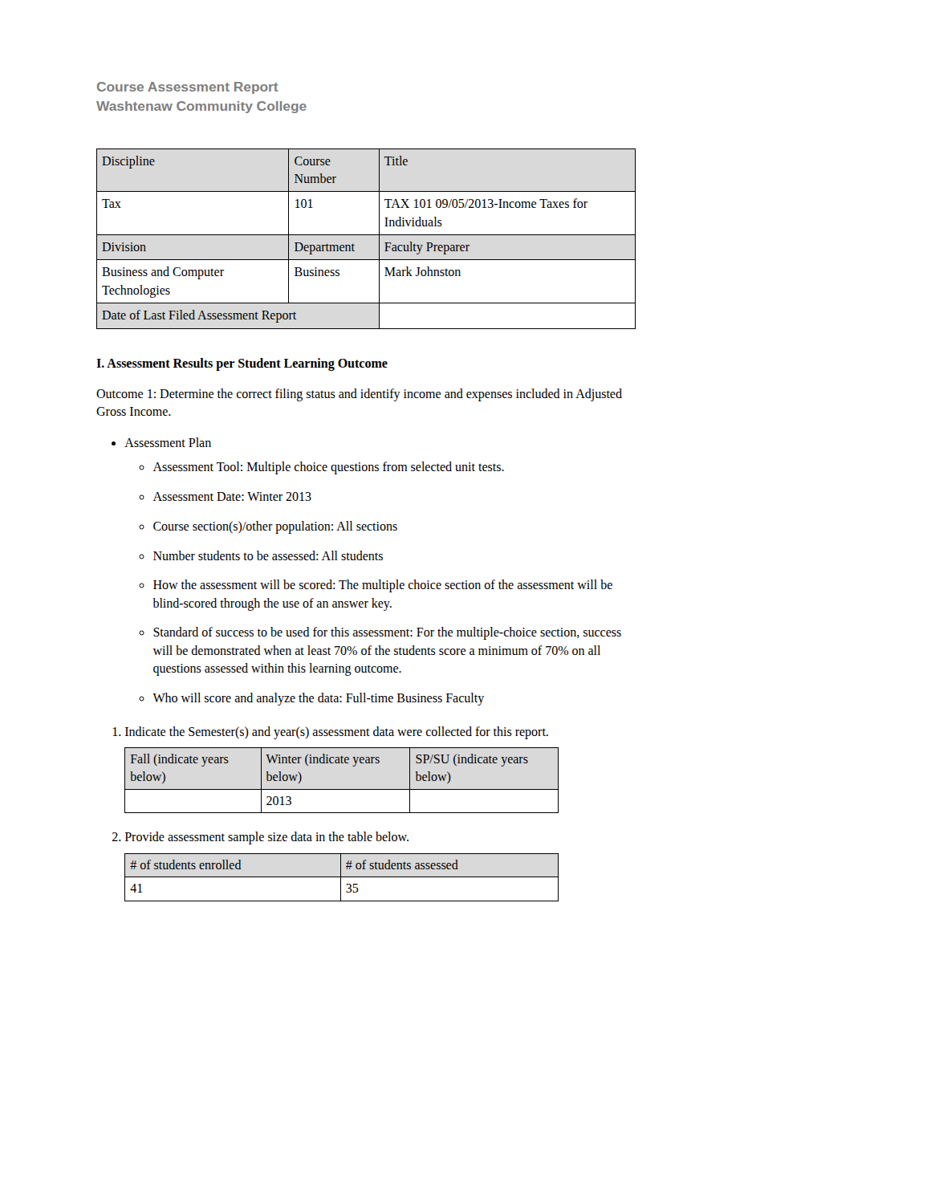Course Assessment ReportWashtenaw Community College
| Discipline | Course Number | Title |
| --- | --- | --- |
| Tax | 101 | TAX 101 09/05/2013-Income Taxes for Individuals |
| Division | Department | Faculty Preparer |
| Business and Computer Technologies | Business | Mark Johnston |
| Date of Last Filed Assessment Report | |
I. Assessment Results per Student Learning Outcome
Outcome 1: Determine the correct filing status and identify income and expenses included in Adjusted Gross Income.
Assessment Plan
Assessment Tool: Multiple choice questions from selected unit tests.
Assessment Date: Winter 2013
Course section(s)/other population: All sections
Number students to be assessed: All students
How the assessment will be scored: The multiple choice section of the assessment will be blind-scored through the use of an answer key.
Standard of success to be used for this assessment: For the multiple-choice section, success will be demonstrated when at least 70% of the students score a minimum of 70% on all questions assessed within this learning outcome.
Who will score and analyze the data: Full-time Business Faculty
Indicate the Semester(s) and year(s) assessment data were collected for this report.
| Fall (indicate years below) | Winter (indicate years below) | SP/SU (indicate years below) |
| --- | --- | --- |
| | 2013 | |
Provide assessment sample size data in the table below.
| # of students enrolled | # of students assessed |
| --- | --- |
| 41 | 35 |